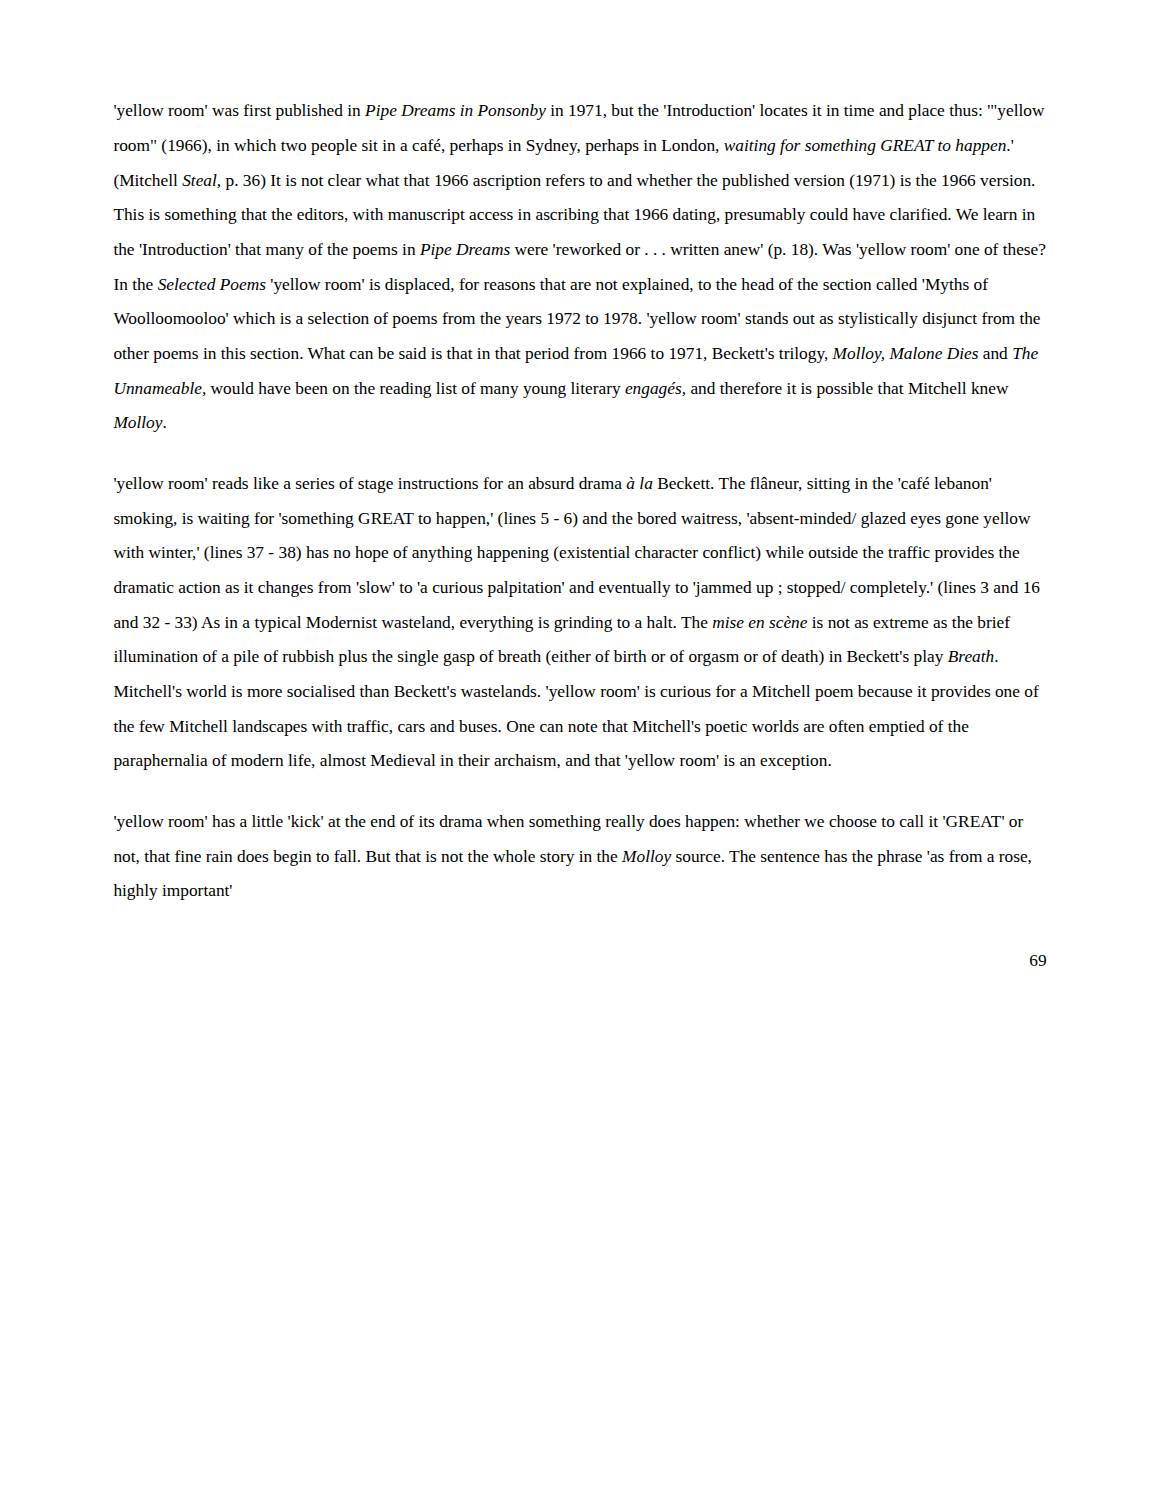'yellow room' was first published in Pipe Dreams in Ponsonby in 1971, but the 'Introduction' locates it in time and place thus: '"yellow room" (1966), in which two people sit in a café, perhaps in Sydney, perhaps in London, waiting for something GREAT to happen.' (Mitchell Steal, p. 36) It is not clear what that 1966 ascription refers to and whether the published version (1971) is the 1966 version. This is something that the editors, with manuscript access in ascribing that 1966 dating, presumably could have clarified. We learn in the 'Introduction' that many of the poems in Pipe Dreams were 'reworked or . . . written anew' (p. 18). Was 'yellow room' one of these? In the Selected Poems 'yellow room' is displaced, for reasons that are not explained, to the head of the section called 'Myths of Woolloomooloo' which is a selection of poems from the years 1972 to 1978. 'yellow room' stands out as stylistically disjunct from the other poems in this section. What can be said is that in that period from 1966 to 1971, Beckett's trilogy, Molloy, Malone Dies and The Unnameable, would have been on the reading list of many young literary engagés, and therefore it is possible that Mitchell knew Molloy.
'yellow room' reads like a series of stage instructions for an absurd drama à la Beckett. The flâneur, sitting in the 'café lebanon' smoking, is waiting for 'something GREAT to happen,' (lines 5 - 6) and the bored waitress, 'absent-minded/ glazed eyes gone yellow with winter,' (lines 37 - 38) has no hope of anything happening (existential character conflict) while outside the traffic provides the dramatic action as it changes from 'slow' to 'a curious palpitation' and eventually to 'jammed up ; stopped/ completely.' (lines 3 and 16 and 32 - 33) As in a typical Modernist wasteland, everything is grinding to a halt. The mise en scène is not as extreme as the brief illumination of a pile of rubbish plus the single gasp of breath (either of birth or of orgasm or of death) in Beckett's play Breath. Mitchell's world is more socialised than Beckett's wastelands. 'yellow room' is curious for a Mitchell poem because it provides one of the few Mitchell landscapes with traffic, cars and buses. One can note that Mitchell's poetic worlds are often emptied of the paraphernalia of modern life, almost Medieval in their archaism, and that 'yellow room' is an exception.
'yellow room' has a little 'kick' at the end of its drama when something really does happen: whether we choose to call it 'GREAT' or not, that fine rain does begin to fall. But that is not the whole story in the Molloy source. The sentence has the phrase 'as from a rose, highly important'
69